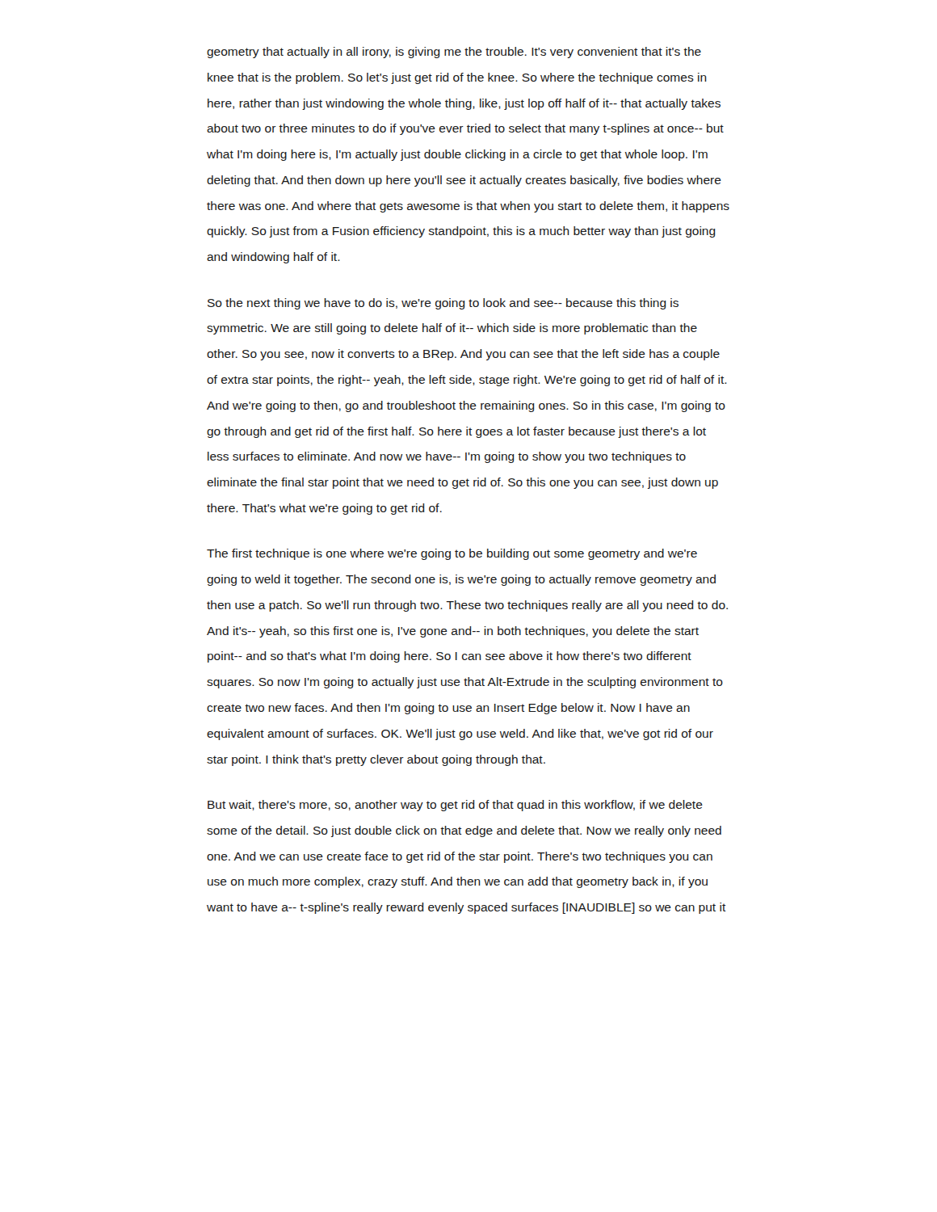geometry that actually in all irony, is giving me the trouble. It's very convenient that it's the knee that is the problem. So let's just get rid of the knee. So where the technique comes in here, rather than just windowing the whole thing, like, just lop off half of it-- that actually takes about two or three minutes to do if you've ever tried to select that many t-splines at once-- but what I'm doing here is, I'm actually just double clicking in a circle to get that whole loop. I'm deleting that. And then down up here you'll see it actually creates basically, five bodies where there was one. And where that gets awesome is that when you start to delete them, it happens quickly. So just from a Fusion efficiency standpoint, this is a much better way than just going and windowing half of it.
So the next thing we have to do is, we're going to look and see-- because this thing is symmetric. We are still going to delete half of it-- which side is more problematic than the other. So you see, now it converts to a BRep. And you can see that the left side has a couple of extra star points, the right-- yeah, the left side, stage right. We're going to get rid of half of it. And we're going to then, go and troubleshoot the remaining ones. So in this case, I'm going to go through and get rid of the first half. So here it goes a lot faster because just there's a lot less surfaces to eliminate. And now we have-- I'm going to show you two techniques to eliminate the final star point that we need to get rid of. So this one you can see, just down up there. That's what we're going to get rid of.
The first technique is one where we're going to be building out some geometry and we're going to weld it together. The second one is, is we're going to actually remove geometry and then use a patch. So we'll run through two. These two techniques really are all you need to do. And it's-- yeah, so this first one is, I've gone and-- in both techniques, you delete the start point-- and so that's what I'm doing here. So I can see above it how there's two different squares. So now I'm going to actually just use that Alt-Extrude in the sculpting environment to create two new faces. And then I'm going to use an Insert Edge below it. Now I have an equivalent amount of surfaces. OK. We'll just go use weld. And like that, we've got rid of our star point. I think that's pretty clever about going through that.
But wait, there's more, so, another way to get rid of that quad in this workflow, if we delete some of the detail. So just double click on that edge and delete that. Now we really only need one. And we can use create face to get rid of the star point. There's two techniques you can use on much more complex, crazy stuff. And then we can add that geometry back in, if you want to have a-- t-spline's really reward evenly spaced surfaces [INAUDIBLE] so we can put it